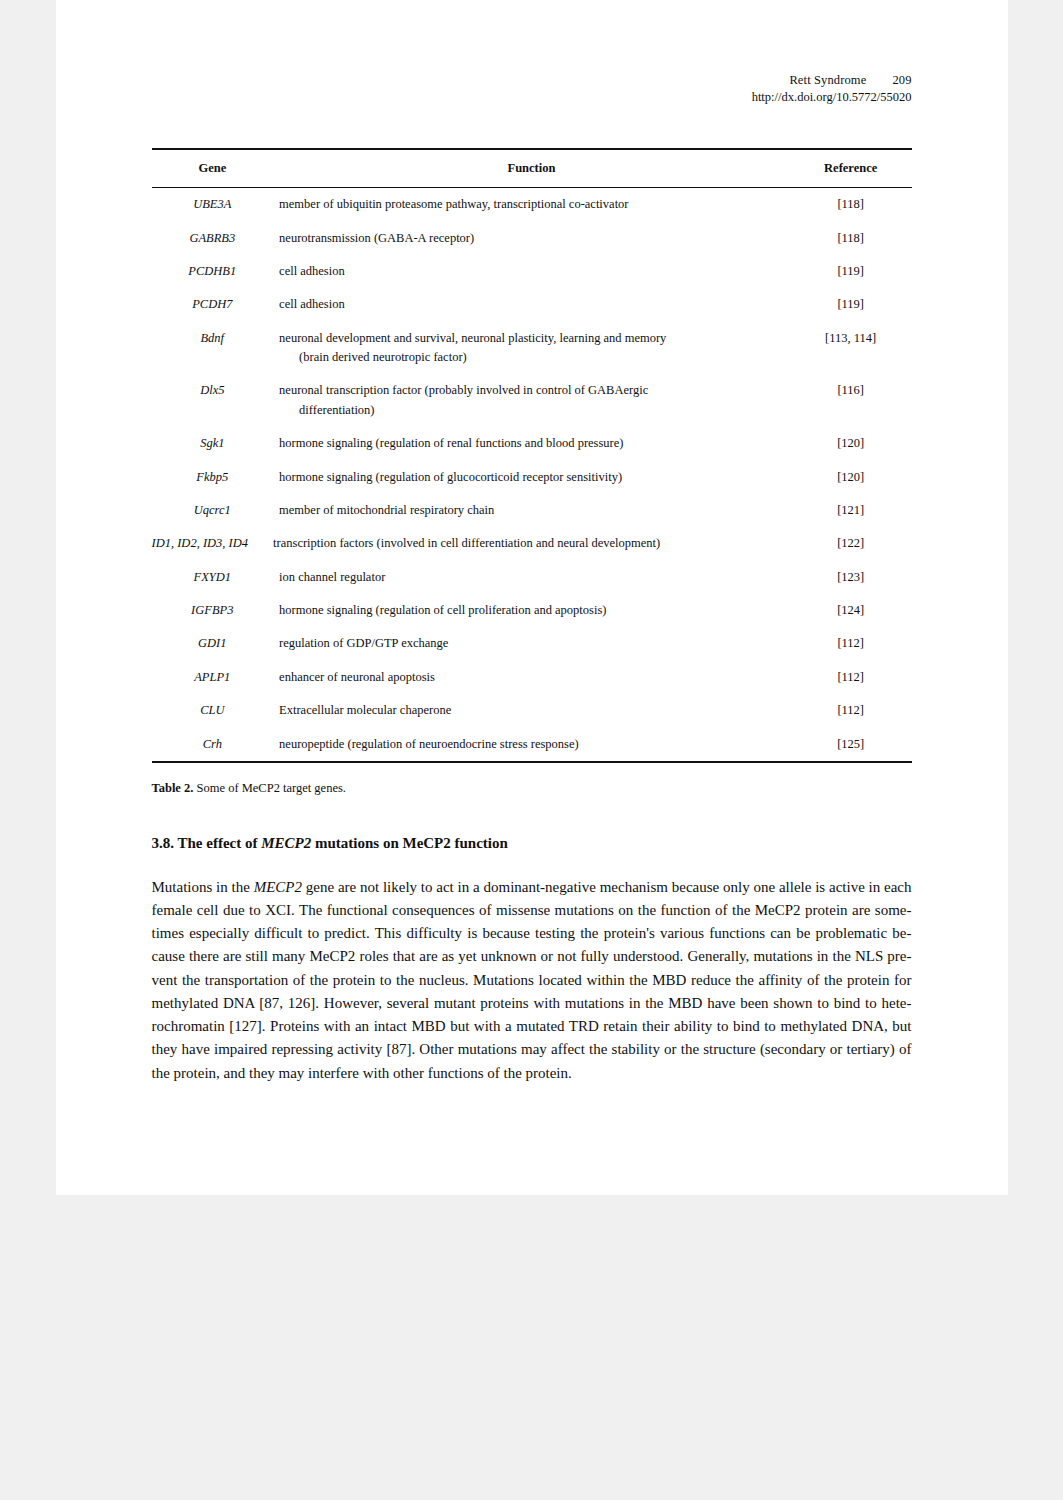Rett Syndrome209
http://dx.doi.org/10.5772/55020
| Gene | Function | Reference |
| --- | --- | --- |
| UBE3A | member of ubiquitin proteasome pathway, transcriptional co-activator | [118] |
| GABRB3 | neurotransmission (GABA-A receptor) | [118] |
| PCDHB1 | cell adhesion | [119] |
| PCDH7 | cell adhesion | [119] |
| Bdnf | neuronal development and survival, neuronal plasticity, learning and memory (brain derived neurotropic factor) | [113, 114] |
| Dlx5 | neuronal transcription factor (probably involved in control of GABAergic differentiation) | [116] |
| Sgk1 | hormone signaling (regulation of renal functions and blood pressure) | [120] |
| Fkbp5 | hormone signaling (regulation of glucocorticoid receptor sensitivity) | [120] |
| Uqcrc1 | member of mitochondrial respiratory chain | [121] |
| ID1, ID2, ID3, ID4 | transcription factors (involved in cell differentiation and neural development) | [122] |
| FXYD1 | ion channel regulator | [123] |
| IGFBP3 | hormone signaling (regulation of cell proliferation and apoptosis) | [124] |
| GDI1 | regulation of GDP/GTP exchange | [112] |
| APLP1 | enhancer of neuronal apoptosis | [112] |
| CLU | Extracellular molecular chaperone | [112] |
| Crh | neuropeptide (regulation of neuroendocrine stress response) | [125] |
Table 2. Some of MeCP2 target genes.
3.8. The effect of MECP2 mutations on MeCP2 function
Mutations in the MECP2 gene are not likely to act in a dominant-negative mechanism because only one allele is active in each female cell due to XCI. The functional consequences of missense mutations on the function of the MeCP2 protein are sometimes especially difficult to predict. This difficulty is because testing the protein's various functions can be problematic because there are still many MeCP2 roles that are as yet unknown or not fully understood. Generally, mutations in the NLS prevent the transportation of the protein to the nucleus. Mutations located within the MBD reduce the affinity of the protein for methylated DNA [87, 126]. However, several mutant proteins with mutations in the MBD have been shown to bind to heterochromatin [127]. Proteins with an intact MBD but with a mutated TRD retain their ability to bind to methylated DNA, but they have impaired repressing activity [87]. Other mutations may affect the stability or the structure (secondary or tertiary) of the protein, and they may interfere with other functions of the protein.